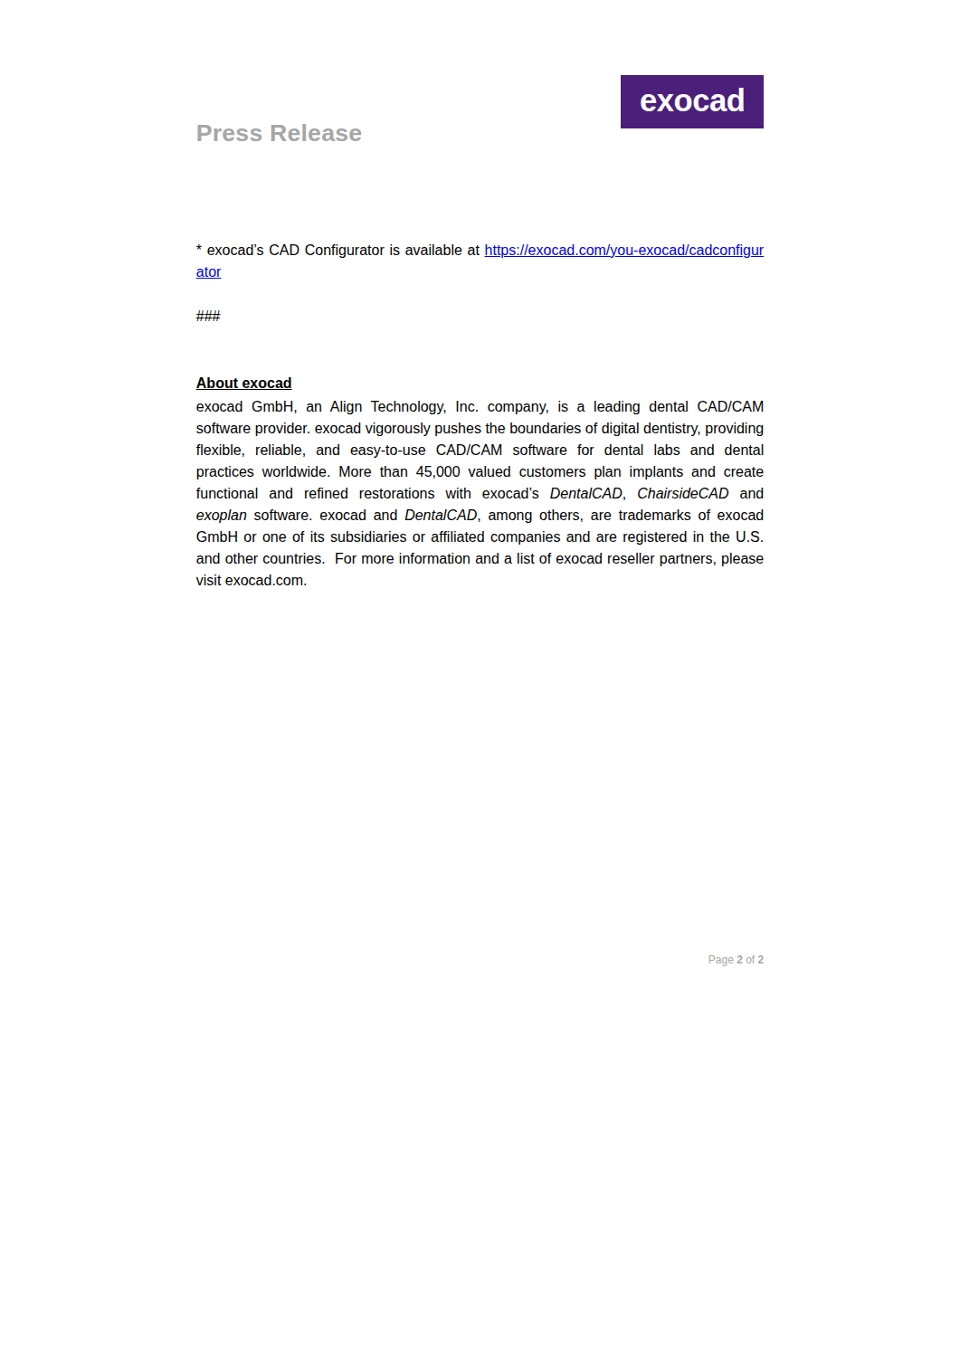Press Release
exocad
* exocad’s CAD Configurator is available at https://exocad.com/you-exocad/cadconfigurator
###
About exocad
exocad GmbH, an Align Technology, Inc. company, is a leading dental CAD/CAM software provider. exocad vigorously pushes the boundaries of digital dentistry, providing flexible, reliable, and easy-to-use CAD/CAM software for dental labs and dental practices worldwide. More than 45,000 valued customers plan implants and create functional and refined restorations with exocad’s DentalCAD, ChairsideCAD and exoplan software. exocad and DentalCAD, among others, are trademarks of exocad GmbH or one of its subsidiaries or affiliated companies and are registered in the U.S. and other countries. For more information and a list of exocad reseller partners, please visit exocad.com.
Page 2 of 2